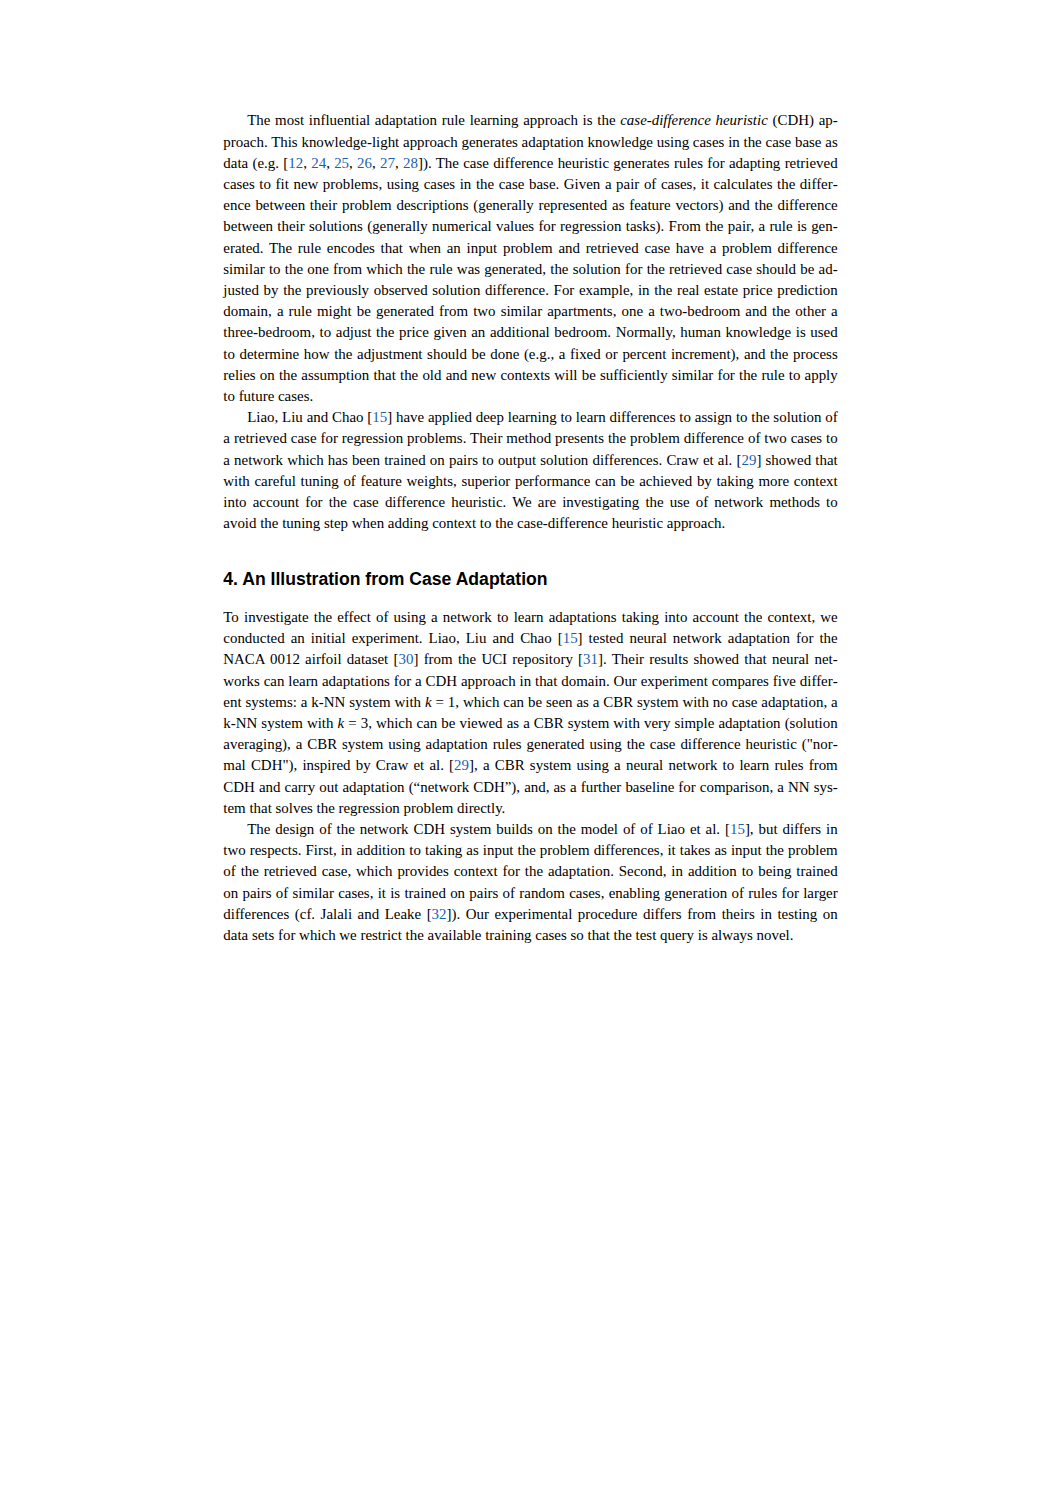The most influential adaptation rule learning approach is the case-difference heuristic (CDH) approach. This knowledge-light approach generates adaptation knowledge using cases in the case base as data (e.g. [12, 24, 25, 26, 27, 28]). The case difference heuristic generates rules for adapting retrieved cases to fit new problems, using cases in the case base. Given a pair of cases, it calculates the difference between their problem descriptions (generally represented as feature vectors) and the difference between their solutions (generally numerical values for regression tasks). From the pair, a rule is generated. The rule encodes that when an input problem and retrieved case have a problem difference similar to the one from which the rule was generated, the solution for the retrieved case should be adjusted by the previously observed solution difference. For example, in the real estate price prediction domain, a rule might be generated from two similar apartments, one a two-bedroom and the other a three-bedroom, to adjust the price given an additional bedroom. Normally, human knowledge is used to determine how the adjustment should be done (e.g., a fixed or percent increment), and the process relies on the assumption that the old and new contexts will be sufficiently similar for the rule to apply to future cases.
Liao, Liu and Chao [15] have applied deep learning to learn differences to assign to the solution of a retrieved case for regression problems. Their method presents the problem difference of two cases to a network which has been trained on pairs to output solution differences. Craw et al. [29] showed that with careful tuning of feature weights, superior performance can be achieved by taking more context into account for the case difference heuristic. We are investigating the use of network methods to avoid the tuning step when adding context to the case-difference heuristic approach.
4. An Illustration from Case Adaptation
To investigate the effect of using a network to learn adaptations taking into account the context, we conducted an initial experiment. Liao, Liu and Chao [15] tested neural network adaptation for the NACA 0012 airfoil dataset [30] from the UCI repository [31]. Their results showed that neural networks can learn adaptations for a CDH approach in that domain. Our experiment compares five different systems: a k-NN system with k = 1, which can be seen as a CBR system with no case adaptation, a k-NN system with k = 3, which can be viewed as a CBR system with very simple adaptation (solution averaging), a CBR system using adaptation rules generated using the case difference heuristic ("normal CDH"), inspired by Craw et al. [29], a CBR system using a neural network to learn rules from CDH and carry out adaptation (“network CDH”), and, as a further baseline for comparison, a NN system that solves the regression problem directly.
The design of the network CDH system builds on the model of of Liao et al. [15], but differs in two respects. First, in addition to taking as input the problem differences, it takes as input the problem of the retrieved case, which provides context for the adaptation. Second, in addition to being trained on pairs of similar cases, it is trained on pairs of random cases, enabling generation of rules for larger differences (cf. Jalali and Leake [32]). Our experimental procedure differs from theirs in testing on data sets for which we restrict the available training cases so that the test query is always novel.